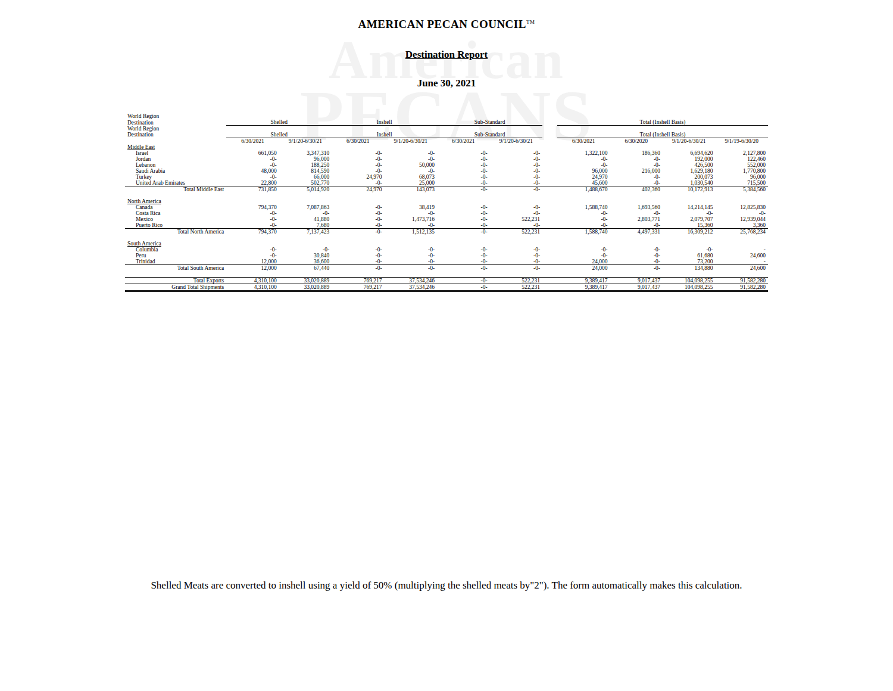American PECANS
AMERICAN PECAN COUNCILTM
Destination Report
June 30, 2021
| World Region | |
| --- | --- |
| Destination | Shelled | Inshell | Sub-Standard | | Total (Inshell Basis) |
| World Region | |
| Destination | Shelled | Inshell | Sub-Standard | | Total (Inshell Basis) |
| | 6/30/2021 | 9/1/20-6/30/21 | 6/30/2021 | 9/1/20-6/30/21 | 6/30/2021 | 9/1/20-6/30/21 | | 6/30/2021 | 6/30/2020 | 9/1/20-6/30/21 | 9/1/19-6/30/20 |
| Middle East | |
| Israel | 661,050 | 3,347,310 | -0- | -0- | -0- | -0- | | 1,322,100 | 186,360 | 6,694,620 | 2,127,800 |
| Jordan | -0- | 96,000 | -0- | -0- | -0- | -0- | | -0- | -0- | 192,000 | 122,460 |
| Lebanon | -0- | 188,250 | -0- | 50,000 | -0- | -0- | | -0- | -0- | 426,500 | 552,000 |
| Saudi Arabia | 48,000 | 814,590 | -0- | -0- | -0- | -0- | | 96,000 | 216,000 | 1,629,180 | 1,770,800 |
| Turkey | -0- | 66,000 | 24,970 | 68,073 | -0- | -0- | | 24,970 | -0- | 200,073 | 96,000 |
| United Arab Emirates | 22,800 | 502,770 | -0- | 25,000 | -0- | -0- | | 45,600 | -0- | 1,030,540 | 715,500 |
| Total Middle East | 731,850 | 5,014,920 | 24,970 | 143,073 | -0- | -0- | | 1,488,670 | 402,360 | 10,172,913 | 5,384,560 |
| North America | |
| Canada | 794,370 | 7,087,863 | -0- | 38,419 | -0- | -0- | | 1,588,740 | 1,693,560 | 14,214,145 | 12,825,830 |
| Costa Rica | -0- | -0- | -0- | -0- | -0- | -0- | | -0- | -0- | -0- | -0- |
| Mexico | -0- | 41,880 | -0- | 1,473,716 | -0- | 522,231 | | -0- | 2,803,771 | 2,079,707 | 12,939,044 |
| Puerto Rico | -0- | 7,680 | -0- | -0- | -0- | -0- | | -0- | -0- | 15,360 | 3,360 |
| Total North America | 794,370 | 7,137,423 | -0- | 1,512,135 | -0- | 522,231 | | 1,588,740 | 4,497,331 | 16,309,212 | 25,768,234 |
| South America | |
| Columbia | -0- | -0- | -0- | -0- | -0- | -0- | | -0- | -0- | -0- | - |
| Peru | -0- | 30,840 | -0- | -0- | -0- | -0- | | -0- | -0- | 61,680 | 24,600 |
| Trinidad | 12,000 | 36,600 | -0- | -0- | -0- | -0- | | 24,000 | -0- | 73,200 | - |
| Total South America | 12,000 | 67,440 | -0- | -0- | -0- | -0- | | 24,000 | -0- | 134,880 | 24,600 |
| Total Exports | 4,310,100 | 33,020,889 | 769,217 | 37,534,246 | -0- | 522,231 | | 9,389,417 | 9,017,437 | 104,098,255 | 91,582,280 |
| Grand Total Shipments | 4,310,100 | 33,020,889 | 769,217 | 37,534,246 | -0- | 522,231 | | 9,389,417 | 9,017,437 | 104,098,255 | 91,582,280 |
Shelled Meats are converted to inshell using a yield of 50% (multiplying the shelled meats by"2"). The form automatically makes this calculation.